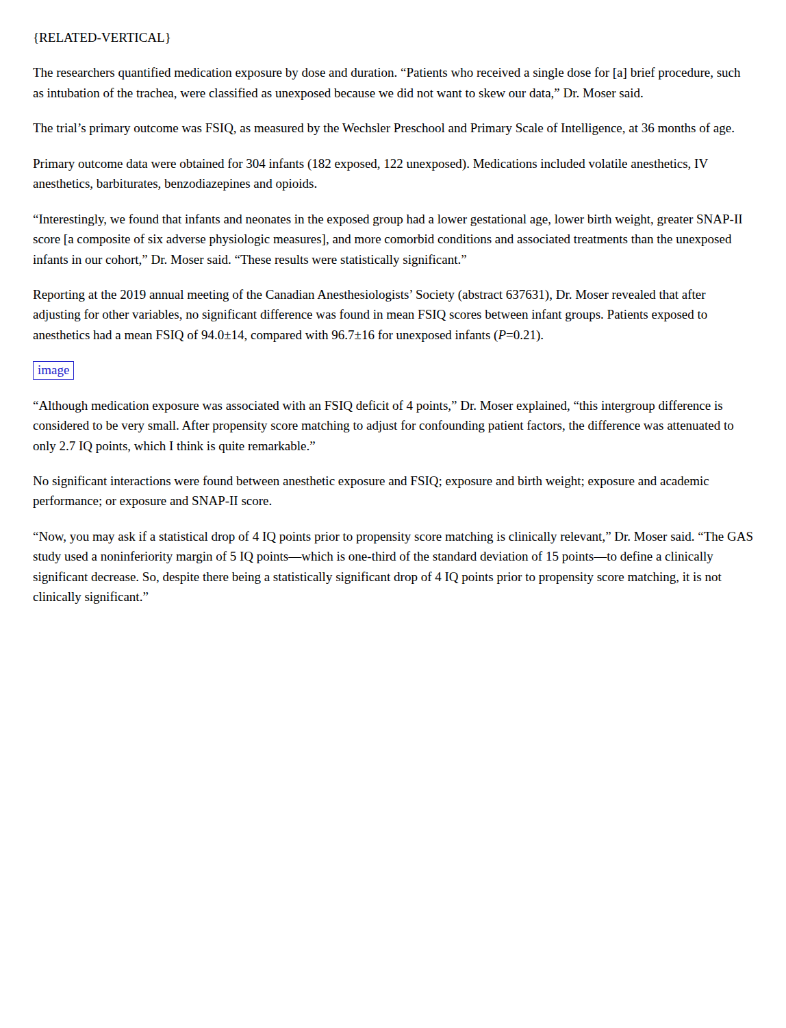{RELATED-VERTICAL}
The researchers quantified medication exposure by dose and duration. “Patients who received a single dose for [a] brief procedure, such as intubation of the trachea, were classified as unexposed because we did not want to skew our data,” Dr. Moser said.
The trial’s primary outcome was FSIQ, as measured by the Wechsler Preschool and Primary Scale of Intelligence, at 36 months of age.
Primary outcome data were obtained for 304 infants (182 exposed, 122 unexposed). Medications included volatile anesthetics, IV anesthetics, barbiturates, benzodiazepines and opioids.
“Interestingly, we found that infants and neonates in the exposed group had a lower gestational age, lower birth weight, greater SNAP-II score [a composite of six adverse physiologic measures], and more comorbid conditions and associated treatments than the unexposed infants in our cohort,” Dr. Moser said. “These results were statistically significant.”
Reporting at the 2019 annual meeting of the Canadian Anesthesiologists’ Society (abstract 637631), Dr. Moser revealed that after adjusting for other variables, no significant difference was found in mean FSIQ scores between infant groups. Patients exposed to anesthetics had a mean FSIQ of 94.0±14, compared with 96.7±16 for unexposed infants (P=0.21).
image
“Although medication exposure was associated with an FSIQ deficit of 4 points,” Dr. Moser explained, “this intergroup difference is considered to be very small. After propensity score matching to adjust for confounding patient factors, the difference was attenuated to only 2.7 IQ points, which I think is quite remarkable.”
No significant interactions were found between anesthetic exposure and FSIQ; exposure and birth weight; exposure and academic performance; or exposure and SNAP-II score.
“Now, you may ask if a statistical drop of 4 IQ points prior to propensity score matching is clinically relevant,” Dr. Moser said. “The GAS study used a noninferiority margin of 5 IQ points—which is one-third of the standard deviation of 15 points—to define a clinically significant decrease. So, despite there being a statistically significant drop of 4 IQ points prior to propensity score matching, it is not clinically significant.”